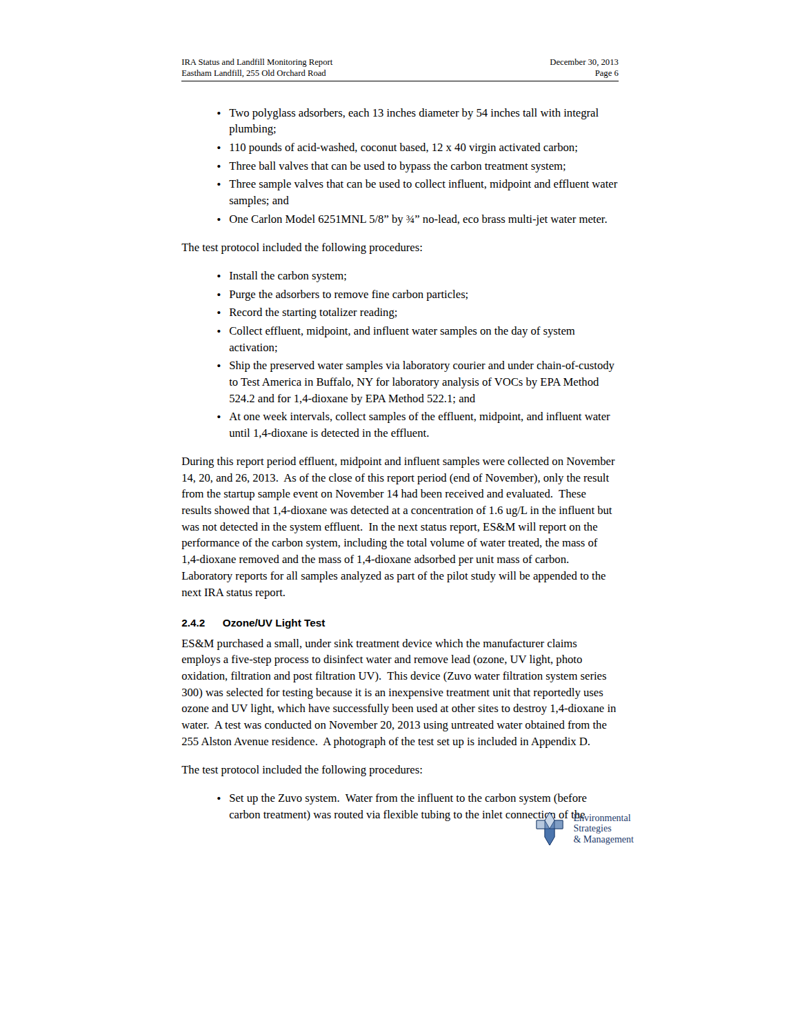IRA Status and Landfill Monitoring Report
December 30, 2013
Eastham Landfill, 255 Old Orchard Road
Page 6
Two polyglass adsorbers, each 13 inches diameter by 54 inches tall with integral plumbing;
110 pounds of acid-washed, coconut based, 12 x 40 virgin activated carbon;
Three ball valves that can be used to bypass the carbon treatment system;
Three sample valves that can be used to collect influent, midpoint and effluent water samples; and
One Carlon Model 6251MNL 5/8” by ¾” no-lead, eco brass multi-jet water meter.
The test protocol included the following procedures:
Install the carbon system;
Purge the adsorbers to remove fine carbon particles;
Record the starting totalizer reading;
Collect effluent, midpoint, and influent water samples on the day of system activation;
Ship the preserved water samples via laboratory courier and under chain-of-custody to Test America in Buffalo, NY for laboratory analysis of VOCs by EPA Method 524.2 and for 1,4-dioxane by EPA Method 522.1; and
At one week intervals, collect samples of the effluent, midpoint, and influent water until 1,4-dioxane is detected in the effluent.
During this report period effluent, midpoint and influent samples were collected on November 14, 20, and 26, 2013. As of the close of this report period (end of November), only the result from the startup sample event on November 14 had been received and evaluated. These results showed that 1,4-dioxane was detected at a concentration of 1.6 ug/L in the influent but was not detected in the system effluent. In the next status report, ES&M will report on the performance of the carbon system, including the total volume of water treated, the mass of 1,4-dioxane removed and the mass of 1,4-dioxane adsorbed per unit mass of carbon. Laboratory reports for all samples analyzed as part of the pilot study will be appended to the next IRA status report.
2.4.2 Ozone/UV Light Test
ES&M purchased a small, under sink treatment device which the manufacturer claims employs a five-step process to disinfect water and remove lead (ozone, UV light, photo oxidation, filtration and post filtration UV). This device (Zuvo water filtration system series 300) was selected for testing because it is an inexpensive treatment unit that reportedly uses ozone and UV light, which have successfully been used at other sites to destroy 1,4-dioxane in water. A test was conducted on November 20, 2013 using untreated water obtained from the 255 Alston Avenue residence. A photograph of the test set up is included in Appendix D.
The test protocol included the following procedures:
Set up the Zuvo system. Water from the influent to the carbon system (before carbon treatment) was routed via flexible tubing to the inlet connection of the
Environmental Strategies & Management